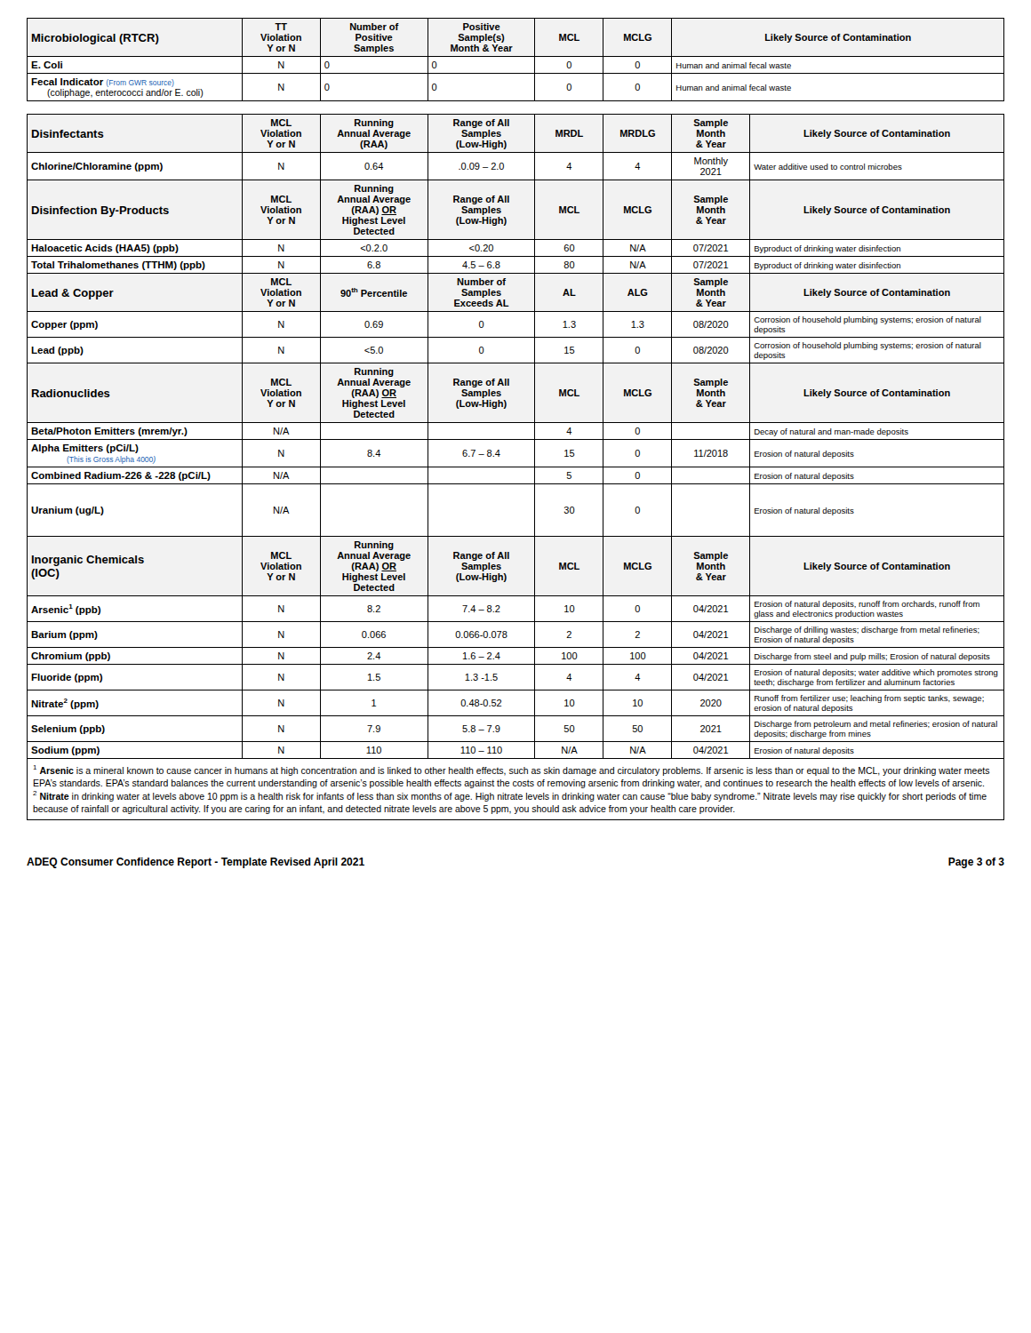| Microbiological (RTCR) | TT Violation Y or N | Number of Positive Samples | Positive Sample(s) Month & Year | MCL | MCLG | Likely Source of Contamination |
| --- | --- | --- | --- | --- | --- | --- |
| E. Coli | N | 0 | 0 | 0 | 0 | Human and animal fecal waste |
| Fecal Indicator (From GWR source) (coliphage, enterococci and/or E. coli) | N | 0 | 0 | 0 | 0 | Human and animal fecal waste |
| Disinfectants | MCL Violation Y or N | Running Annual Average (RAA) | Range of All Samples (Low-High) | MRDL | MRDLG | Sample Month & Year | Likely Source of Contamination |
| --- | --- | --- | --- | --- | --- | --- | --- |
| Chlorine/Chloramine (ppm) | N | 0.64 | .0.09 – 2.0 | 4 | 4 | Monthly 2021 | Water additive used to control microbes |
| Disinfection By-Products | MCL Violation Y or N | Running Annual Average (RAA) OR Highest Level Detected | Range of All Samples (Low-High) | MCL | MCLG | Sample Month & Year | Likely Source of Contamination |
| Haloacetic Acids (HAA5) (ppb) | N | <0.2.0 | <0.20 | 60 | N/A | 07/2021 | Byproduct of drinking water disinfection |
| Total Trihalomethanes (TTHM) (ppb) | N | 6.8 | 4.5 – 6.8 | 80 | N/A | 07/2021 | Byproduct of drinking water disinfection |
| Lead & Copper | MCL Violation Y or N | 90 th Percentile | Number of Samples Exceeds AL | AL | ALG | Sample Month & Year | Likely Source of Contamination |
| Copper (ppm) | N | 0.69 | 0 | 1.3 | 1.3 | 08/2020 | Corrosion of household plumbing systems; erosion of natural deposits |
| Lead (ppb) | N | <5.0 | 0 | 15 | 0 | 08/2020 | Corrosion of household plumbing systems; erosion of natural deposits |
| Radionuclides | MCL Violation Y or N | Running Annual Average (RAA) OR Highest Level Detected | Range of All Samples (Low-High) | MCL | MCLG | Sample Month & Year | Likely Source of Contamination |
| Beta/Photon Emitters (mrem/yr.) | N/A | | | 4 | 0 | | Decay of natural and man-made deposits |
| Alpha Emitters (pCi/L) (This is Gross Alpha 4000 ) | N | 8.4 | 6.7 – 8.4 | 15 | 0 | 11/2018 | Erosion of natural deposits |
| Combined Radium-226 & -228 (pCi/L) | N/A | | | 5 | 0 | | Erosion of natural deposits |
| Uranium (ug/L) | N/A | | | 30 | 0 | | Erosion of natural deposits |
| Inorganic Chemicals (IOC) | MCL Violation Y or N | Running Annual Average (RAA) OR Highest Level Detected | Range of All Samples (Low-High) | MCL | MCLG | Sample Month & Year | Likely Source of Contamination |
| Arsenic 1 (ppb) | N | 8.2 | 7.4 – 8.2 | 10 | 0 | 04/2021 | Erosion of natural deposits, runoff from orchards, runoff from glass and electronics production wastes |
| Barium (ppm) | N | 0.066 | 0.066-0.078 | 2 | 2 | 04/2021 | Discharge of drilling wastes; discharge from metal refineries; Erosion of natural deposits |
| Chromium (ppb) | N | 2.4 | 1.6 – 2.4 | 100 | 100 | 04/2021 | Discharge from steel and pulp mills; Erosion of natural deposits |
| Fluoride (ppm) | N | 1.5 | 1.3 -1.5 | 4 | 4 | 04/2021 | Erosion of natural deposits; water additive which promotes strong teeth; discharge from fertilizer and aluminum factories |
| Nitrate 2 (ppm) | N | 1 | 0.48-0.52 | 10 | 10 | 2020 | Runoff from fertilizer use; leaching from septic tanks, sewage; erosion of natural deposits |
| Selenium (ppb) | N | 7.9 | 5.8 – 7.9 | 50 | 50 | 2021 | Discharge from petroleum and metal refineries; erosion of natural deposits; discharge from mines |
| Sodium (ppm) | N | 110 | 110 – 110 | N/A | N/A | 04/2021 | Erosion of natural deposits |
| 1 Arsenic is a mineral known to cause cancer in humans at high concentration and is linked to other health effects, such as skin damage and circulatory problems. If arsenic is less than or equal to the MCL, your drinking water meets EPA’s standards. EPA’s standard balances the current understanding of arsenic’s possible health effects against the costs of removing arsenic from drinking water, and continues to research the health effects of low levels of arsenic. 2 Nitrate in drinking water at levels above 10 ppm is a health risk for infants of less than six months of age. High nitrate levels in drinking water can cause “blue baby syndrome.” Nitrate levels may rise quickly for short periods of time because of rainfall or agricultural activity. If you are caring for an infant, and detected nitrate levels are above 5 ppm, you should ask advice from your health care provider. |
ADEQ Consumer Confidence Report - Template Revised April 2021 Page 3 of 3